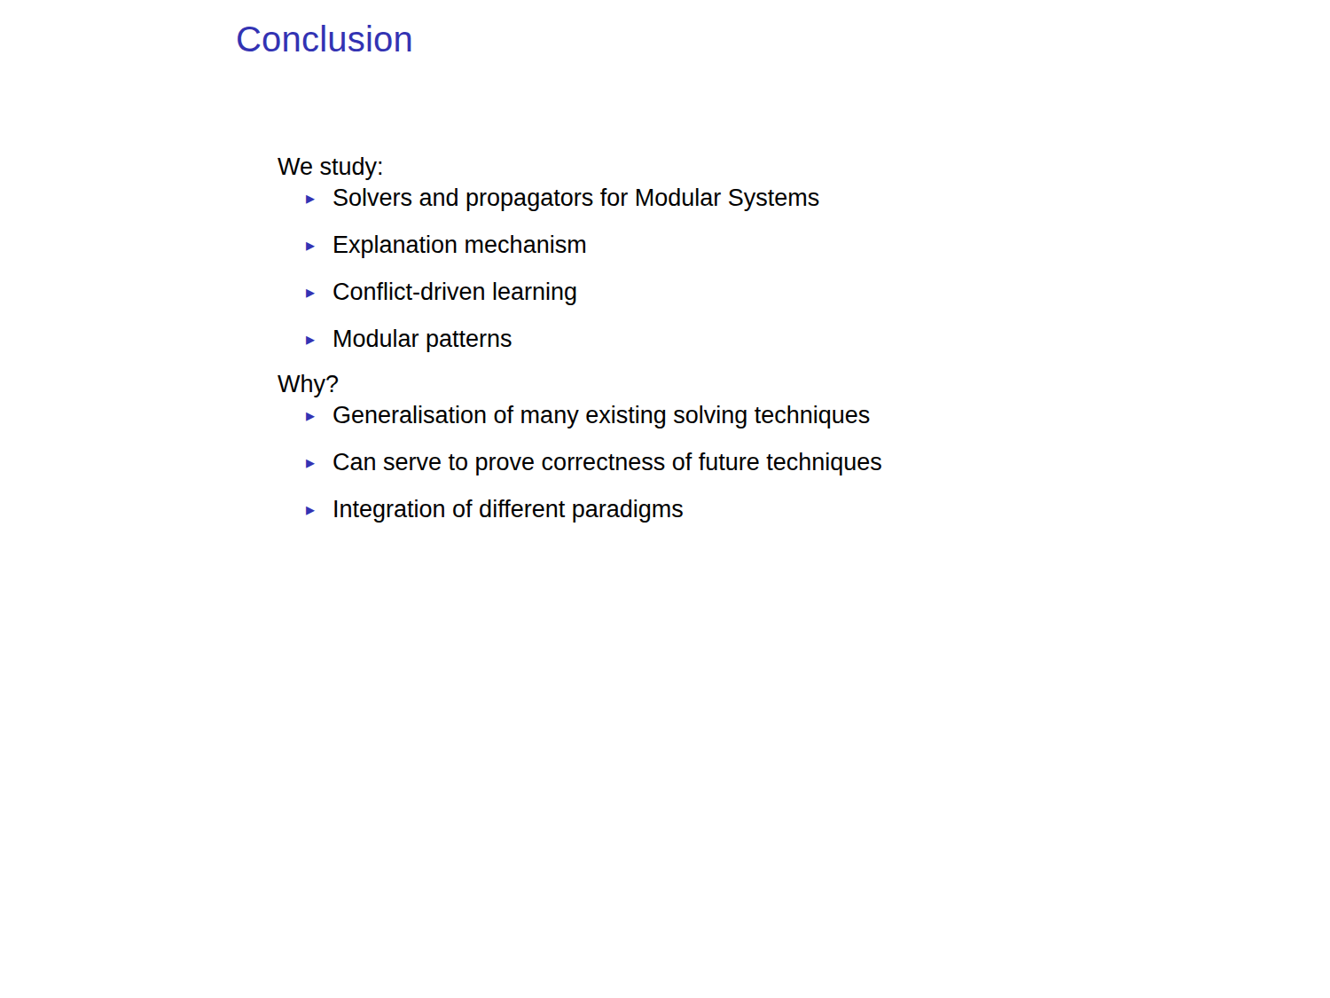Conclusion
We study:
Solvers and propagators for Modular Systems
Explanation mechanism
Conflict-driven learning
Modular patterns
Why?
Generalisation of many existing solving techniques
Can serve to prove correctness of future techniques
Integration of different paradigms